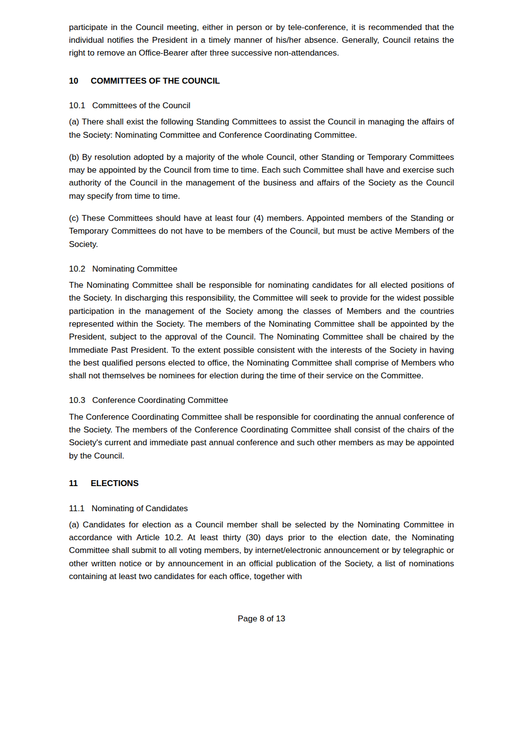participate in the Council meeting, either in person or by tele-conference, it is recommended that the individual notifies the President in a timely manner of his/her absence. Generally, Council retains the right to remove an Office-Bearer after three successive non-attendances.
10 COMMITTEES OF THE COUNCIL
10.1 Committees of the Council
(a) There shall exist the following Standing Committees to assist the Council in managing the affairs of the Society: Nominating Committee and Conference Coordinating Committee.
(b) By resolution adopted by a majority of the whole Council, other Standing or Temporary Committees may be appointed by the Council from time to time. Each such Committee shall have and exercise such authority of the Council in the management of the business and affairs of the Society as the Council may specify from time to time.
(c) These Committees should have at least four (4) members. Appointed members of the Standing or Temporary Committees do not have to be members of the Council, but must be active Members of the Society.
10.2 Nominating Committee
The Nominating Committee shall be responsible for nominating candidates for all elected positions of the Society. In discharging this responsibility, the Committee will seek to provide for the widest possible participation in the management of the Society among the classes of Members and the countries represented within the Society. The members of the Nominating Committee shall be appointed by the President, subject to the approval of the Council. The Nominating Committee shall be chaired by the Immediate Past President. To the extent possible consistent with the interests of the Society in having the best qualified persons elected to office, the Nominating Committee shall comprise of Members who shall not themselves be nominees for election during the time of their service on the Committee.
10.3 Conference Coordinating Committee
The Conference Coordinating Committee shall be responsible for coordinating the annual conference of the Society. The members of the Conference Coordinating Committee shall consist of the chairs of the Society's current and immediate past annual conference and such other members as may be appointed by the Council.
11 ELECTIONS
11.1 Nominating of Candidates
(a) Candidates for election as a Council member shall be selected by the Nominating Committee in accordance with Article 10.2. At least thirty (30) days prior to the election date, the Nominating Committee shall submit to all voting members, by internet/electronic announcement or by telegraphic or other written notice or by announcement in an official publication of the Society, a list of nominations containing at least two candidates for each office, together with
Page 8 of 13